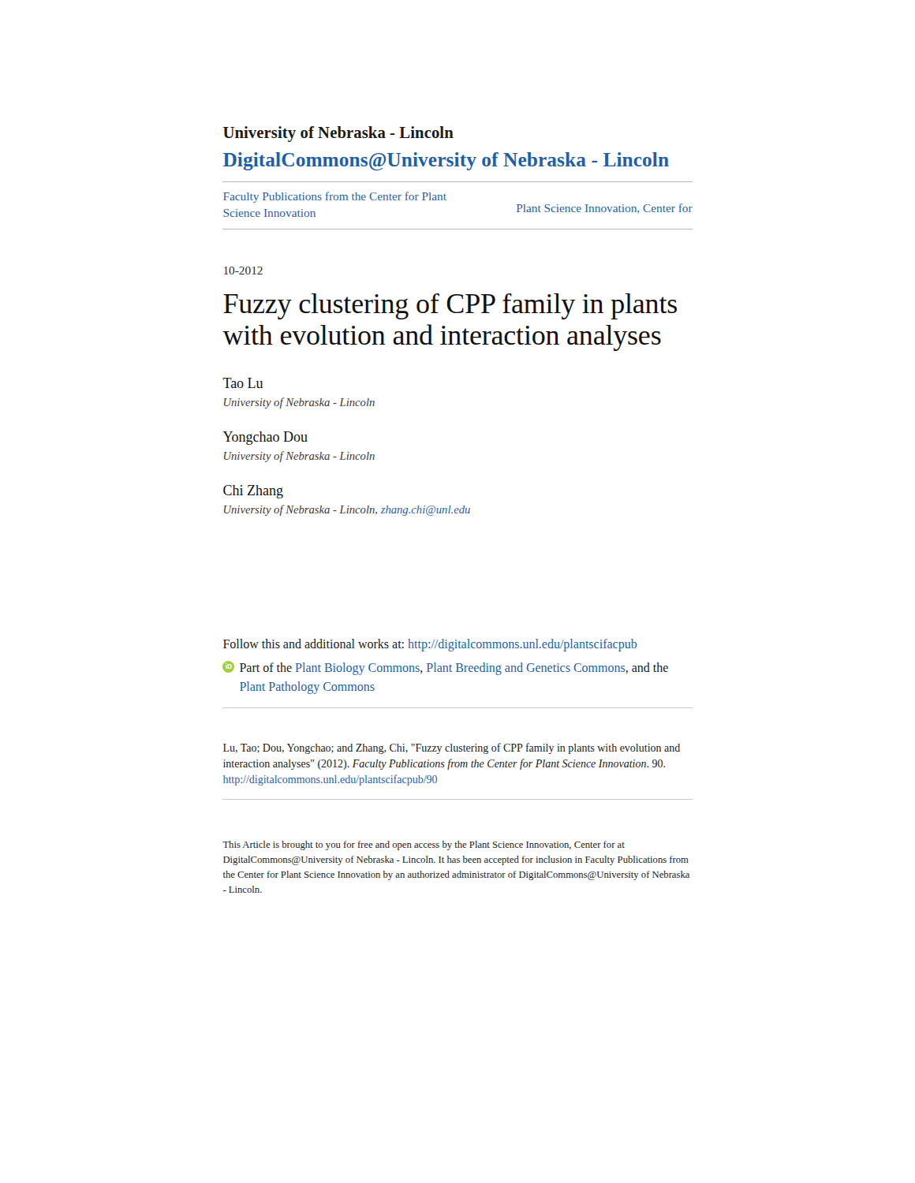University of Nebraska - Lincoln
DigitalCommons@University of Nebraska - Lincoln
Faculty Publications from the Center for Plant Science Innovation
Plant Science Innovation, Center for
10-2012
Fuzzy clustering of CPP family in plants with evolution and interaction analyses
Tao Lu
University of Nebraska - Lincoln
Yongchao Dou
University of Nebraska - Lincoln
Chi Zhang
University of Nebraska - Lincoln, zhang.chi@unl.edu
Follow this and additional works at: http://digitalcommons.unl.edu/plantscifacpub
Part of the Plant Biology Commons, Plant Breeding and Genetics Commons, and the Plant Pathology Commons
Lu, Tao; Dou, Yongchao; and Zhang, Chi, "Fuzzy clustering of CPP family in plants with evolution and interaction analyses" (2012). Faculty Publications from the Center for Plant Science Innovation. 90.
http://digitalcommons.unl.edu/plantscifacpub/90
This Article is brought to you for free and open access by the Plant Science Innovation, Center for at DigitalCommons@University of Nebraska - Lincoln. It has been accepted for inclusion in Faculty Publications from the Center for Plant Science Innovation by an authorized administrator of DigitalCommons@University of Nebraska - Lincoln.